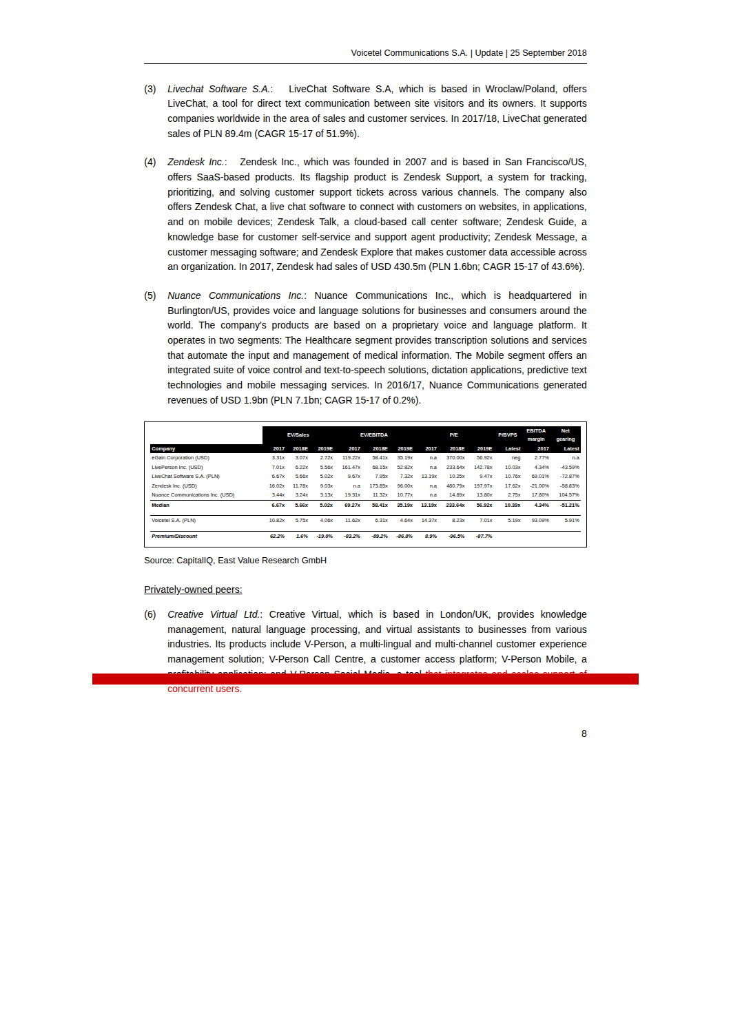Voicetel Communications S.A. | Update | 25 September 2018
(3) Livechat Software S.A.: LiveChat Software S.A, which is based in Wroclaw/Poland, offers LiveChat, a tool for direct text communication between site visitors and its owners. It supports companies worldwide in the area of sales and customer services. In 2017/18, LiveChat generated sales of PLN 89.4m (CAGR 15-17 of 51.9%).
(4) Zendesk Inc.: Zendesk Inc., which was founded in 2007 and is based in San Francisco/US, offers SaaS-based products. Its flagship product is Zendesk Support, a system for tracking, prioritizing, and solving customer support tickets across various channels. The company also offers Zendesk Chat, a live chat software to connect with customers on websites, in applications, and on mobile devices; Zendesk Talk, a cloud-based call center software; Zendesk Guide, a knowledge base for customer self-service and support agent productivity; Zendesk Message, a customer messaging software; and Zendesk Explore that makes customer data accessible across an organization. In 2017, Zendesk had sales of USD 430.5m (PLN 1.6bn; CAGR 15-17 of 43.6%).
(5) Nuance Communications Inc.: Nuance Communications Inc., which is headquartered in Burlington/US, provides voice and language solutions for businesses and consumers around the world. The company's products are based on a proprietary voice and language platform. It operates in two segments: The Healthcare segment provides transcription solutions and services that automate the input and management of medical information. The Mobile segment offers an integrated suite of voice control and text-to-speech solutions, dictation applications, predictive text technologies and mobile messaging services. In 2016/17, Nuance Communications generated revenues of USD 1.9bn (PLN 7.1bn; CAGR 15-17 of 0.2%).
| | EV/Sales | EV/EBITDA | P/E | P/BVPS | EBITDA margin | Net gearing |
| --- | --- | --- | --- | --- | --- | --- |
| Company | 2017 | 2018E | 2019E | 2017 | 2018E | 2019E | 2017 | 2018E | 2019E | Latest | 2017 | Latest |
| eGain Corporation (USD) | 3.31x | 3.07x | 2.72x | 119.22x | 58.41x | 35.19x | n.a | 370.00x | 56.92x | neg | 2.77% | n.a |
| LivePerson Inc. (USD) | 7.01x | 6.22x | 5.56x | 161.47x | 68.15x | 52.82x | n.a | 233.64x | 142.78x | 10.03x | 4.34% | -43.59% |
| LiveChat Software S.A. (PLN) | 6.67x | 5.66x | 5.02x | 9.67x | 7.95x | 7.32x | 13.19x | 10.25x | 9.47x | 10.76x | 69.01% | -72.87% |
| Zendesk Inc. (USD) | 16.02x | 11.78x | 9.03x | n.a | 173.85x | 96.00x | n.a | 480.79x | 197.97x | 17.62x | -21.00% | -58.83% |
| Nuance Communications Inc. (USD) | 3.44x | 3.24x | 3.13x | 19.31x | 11.32x | 10.77x | n.a | 14.89x | 13.80x | 2.75x | 17.80% | 104.57% |
| Median | 6.67x | 5.66x | 5.02x | 69.27x | 58.41x | 35.19x | 13.19x | 233.64x | 56.92x | 10.39x | 4.34% | -51.21% |
| Voicetel S.A. (PLN) | 10.82x | 5.75x | 4.06x | 11.62x | 6.31x | 4.64x | 14.37x | 8.23x | 7.01x | 5.19x | 93.09% | 5.91% |
| Premium/Discount | 62.2% | 1.6% | -19.0% | -83.2% | -89.2% | -86.8% | 8.9% | -96.5% | -87.7% | | | |
Source: CapitalIQ, East Value Research GmbH
Privately-owned peers:
(6) Creative Virtual Ltd.: Creative Virtual, which is based in London/UK, provides knowledge management, natural language processing, and virtual assistants to businesses from various industries. Its products include V-Person, a multi-lingual and multi-channel customer experience management solution; V-Person Call Centre, a customer access platform; V-Person Mobile, a profitability application; and V-Person Social Media, a tool that integrates and scales support of concurrent users.
8